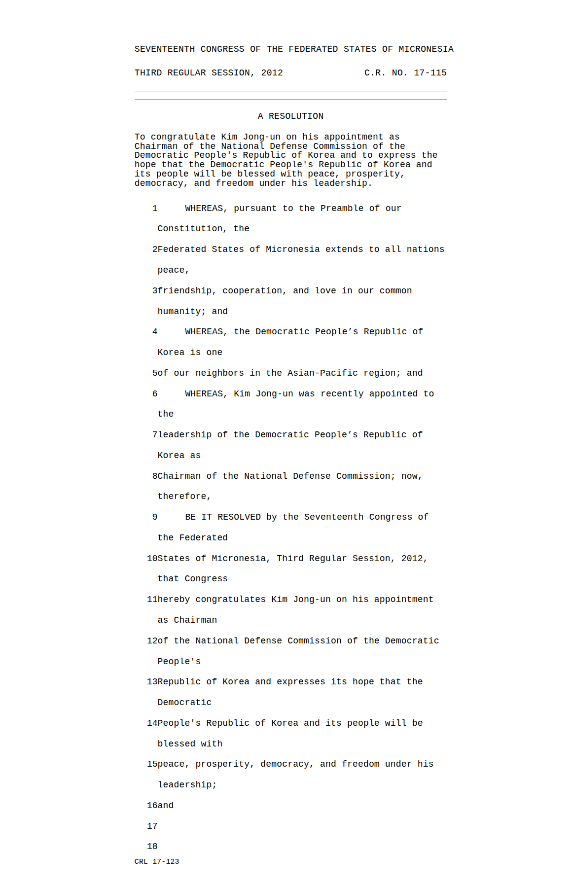SEVENTEENTH CONGRESS OF THE FEDERATED STATES OF MICRONESIA
THIRD REGULAR SESSION, 2012 C.R. NO. 17-115
A RESOLUTION
To congratulate Kim Jong-un on his appointment as Chairman of the National Defense Commission of the Democratic People's Republic of Korea and to express the hope that the Democratic People's Republic of Korea and its people will be blessed with peace, prosperity, democracy, and freedom under his leadership.
| 1 | WHEREAS, pursuant to the Preamble of our Constitution, the |
| 2 | Federated States of Micronesia extends to all nations peace, |
| 3 | friendship, cooperation, and love in our common humanity; and |
| 4 | WHEREAS, the Democratic People’s Republic of Korea is one |
| 5 | of our neighbors in the Asian-Pacific region; and |
| 6 | WHEREAS, Kim Jong-un was recently appointed to the |
| 7 | leadership of the Democratic People’s Republic of Korea as |
| 8 | Chairman of the National Defense Commission; now, therefore, |
| 9 | BE IT RESOLVED by the Seventeenth Congress of the Federated |
| 10 | States of Micronesia, Third Regular Session, 2012, that Congress |
| 11 | hereby congratulates Kim Jong-un on his appointment as Chairman |
| 12 | of the National Defense Commission of the Democratic People's |
| 13 | Republic of Korea and expresses its hope that the Democratic |
| 14 | People's Republic of Korea and its people will be blessed with |
| 15 | peace, prosperity, democracy, and freedom under his leadership; |
| 16 | and |
| 17 | |
| 18 | |
CRL 17-123